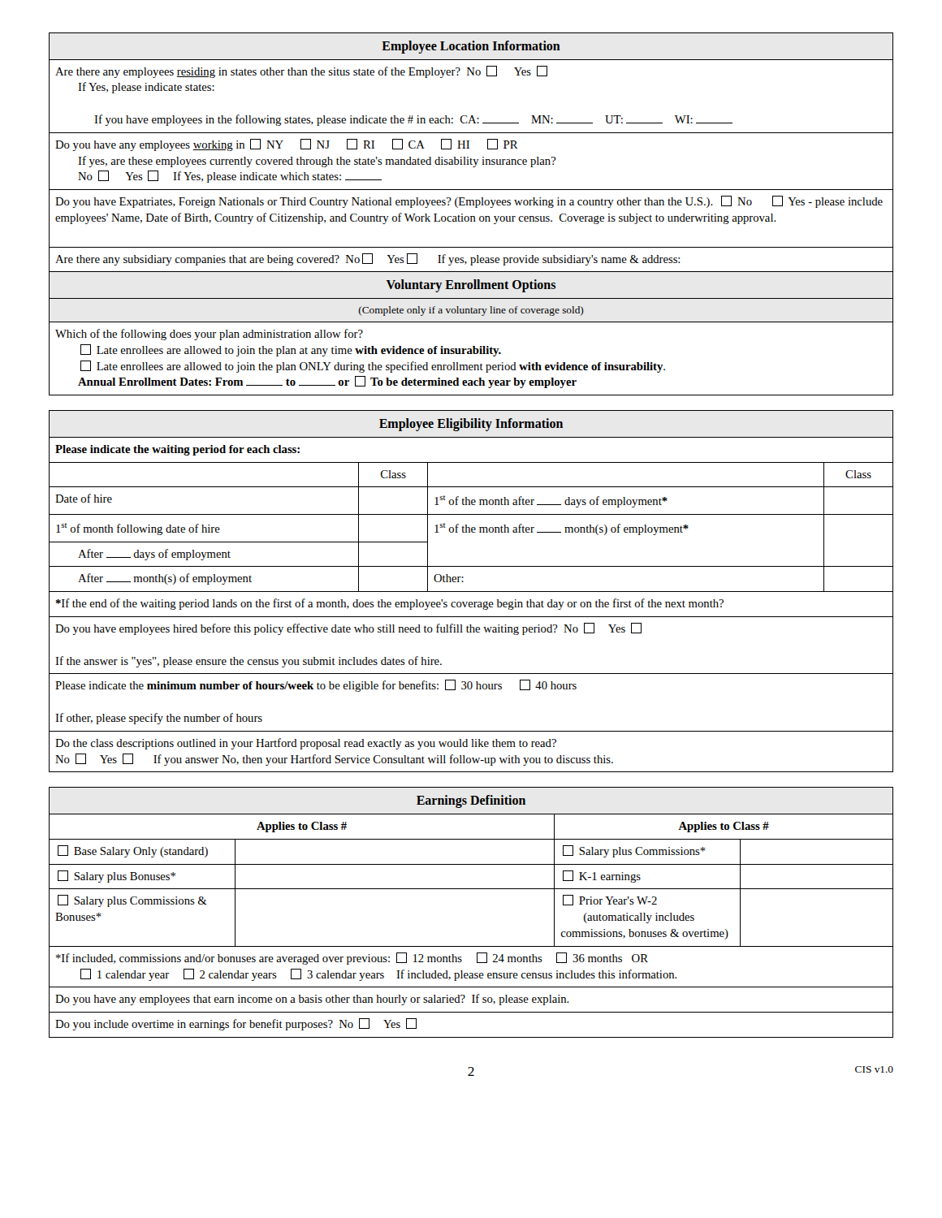| Employee Location Information |
| Are there any employees residing in states other than the situs state of the Employer? No Yes If Yes, please indicate states: If you have employees in the following states, please indicate the # in each: CA: MN: UT: WI: |
| Do you have any employees working in NY NJ RI CA HI PR If yes, are these employees currently covered through the state's mandated disability insurance plan? No Yes If Yes, please indicate which states: |
| Do you have Expatriates, Foreign Nationals or Third Country National employees? (Employees working in a country other than the U.S.). No Yes - please include employees' Name, Date of Birth, Country of Citizenship, and Country of Work Location on your census. Coverage is subject to underwriting approval. |
| Are there any subsidiary companies that are being covered? No Yes If yes, please provide subsidiary's name & address: |
| Voluntary Enrollment Options |
| (Complete only if a voluntary line of coverage sold) |
| Which of the following does your plan administration allow for? Late enrollees are allowed to join the plan at any time with evidence of insurability. Late enrollees are allowed to join the plan ONLY during the specified enrollment period with evidence of insurability . Annual Enrollment Dates: From to or To be determined each year by employer |
| Employee Eligibility Information |
| Please indicate the waiting period for each class: |
| | Class | | Class |
| Date of hire | | 1 st of the month after days of employment * | |
| 1 st of month following date of hire | | 1 st of the month after month(s) of employment * | |
| After days of employment | |
| After month(s) of employment | | Other: | |
| * If the end of the waiting period lands on the first of a month, does the employee's coverage begin that day or on the first of the next month? |
| Do you have employees hired before this policy effective date who still need to fulfill the waiting period? No Yes If the answer is "yes", please ensure the census you submit includes dates of hire. |
| Please indicate the minimum number of hours/week to be eligible for benefits: 30 hours 40 hours If other, please specify the number of hours |
| Do the class descriptions outlined in your Hartford proposal read exactly as you would like them to read? No Yes If you answer No, then your Hartford Service Consultant will follow-up with you to discuss this. |
| Earnings Definition |
| Applies to Class # | Applies to Class # |
| Base Salary Only (standard) | | Salary plus Commissions* | |
| Salary plus Bonuses* | | K-1 earnings | |
| Salary plus Commissions & Bonuses* | | Prior Year's W-2 (automatically includes commissions, bonuses & overtime) | |
| *If included, commissions and/or bonuses are averaged over previous: 12 months 24 months 36 months OR 1 calendar year 2 calendar years 3 calendar years If included, please ensure census includes this information. |
| Do you have any employees that earn income on a basis other than hourly or salaried? If so, please explain. |
| Do you include overtime in earnings for benefit purposes? No Yes |
2
CIS v1.0